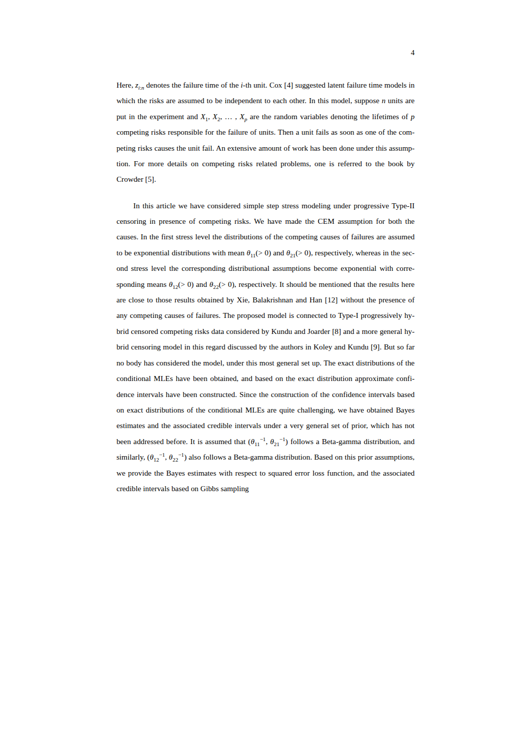4
Here, zi:n denotes the failure time of the i-th unit. Cox [4] suggested latent failure time models in which the risks are assumed to be independent to each other. In this model, suppose n units are put in the experiment and X1, X2, … , Xp are the random variables denoting the lifetimes of p competing risks responsible for the failure of units. Then a unit fails as soon as one of the competing risks causes the unit fail. An extensive amount of work has been done under this assumption. For more details on competing risks related problems, one is referred to the book by Crowder [5].
In this article we have considered simple step stress modeling under progressive Type-II censoring in presence of competing risks. We have made the CEM assumption for both the causes. In the first stress level the distributions of the competing causes of failures are assumed to be exponential distributions with mean θ11(> 0) and θ21(> 0), respectively, whereas in the second stress level the corresponding distributional assumptions become exponential with corresponding means θ12(> 0) and θ22(> 0), respectively. It should be mentioned that the results here are close to those results obtained by Xie, Balakrishnan and Han [12] without the presence of any competing causes of failures. The proposed model is connected to Type-I progressively hybrid censored competing risks data considered by Kundu and Joarder [8] and a more general hybrid censoring model in this regard discussed by the authors in Koley and Kundu [9]. But so far no body has considered the model, under this most general set up. The exact distributions of the conditional MLEs have been obtained, and based on the exact distribution approximate confidence intervals have been constructed. Since the construction of the confidence intervals based on exact distributions of the conditional MLEs are quite challenging, we have obtained Bayes estimates and the associated credible intervals under a very general set of prior, which has not been addressed before. It is assumed that (θ11−1, θ21−1) follows a Beta-gamma distribution, and similarly, (θ12−1, θ22−1) also follows a Beta-gamma distribution. Based on this prior assumptions, we provide the Bayes estimates with respect to squared error loss function, and the associated credible intervals based on Gibbs sampling